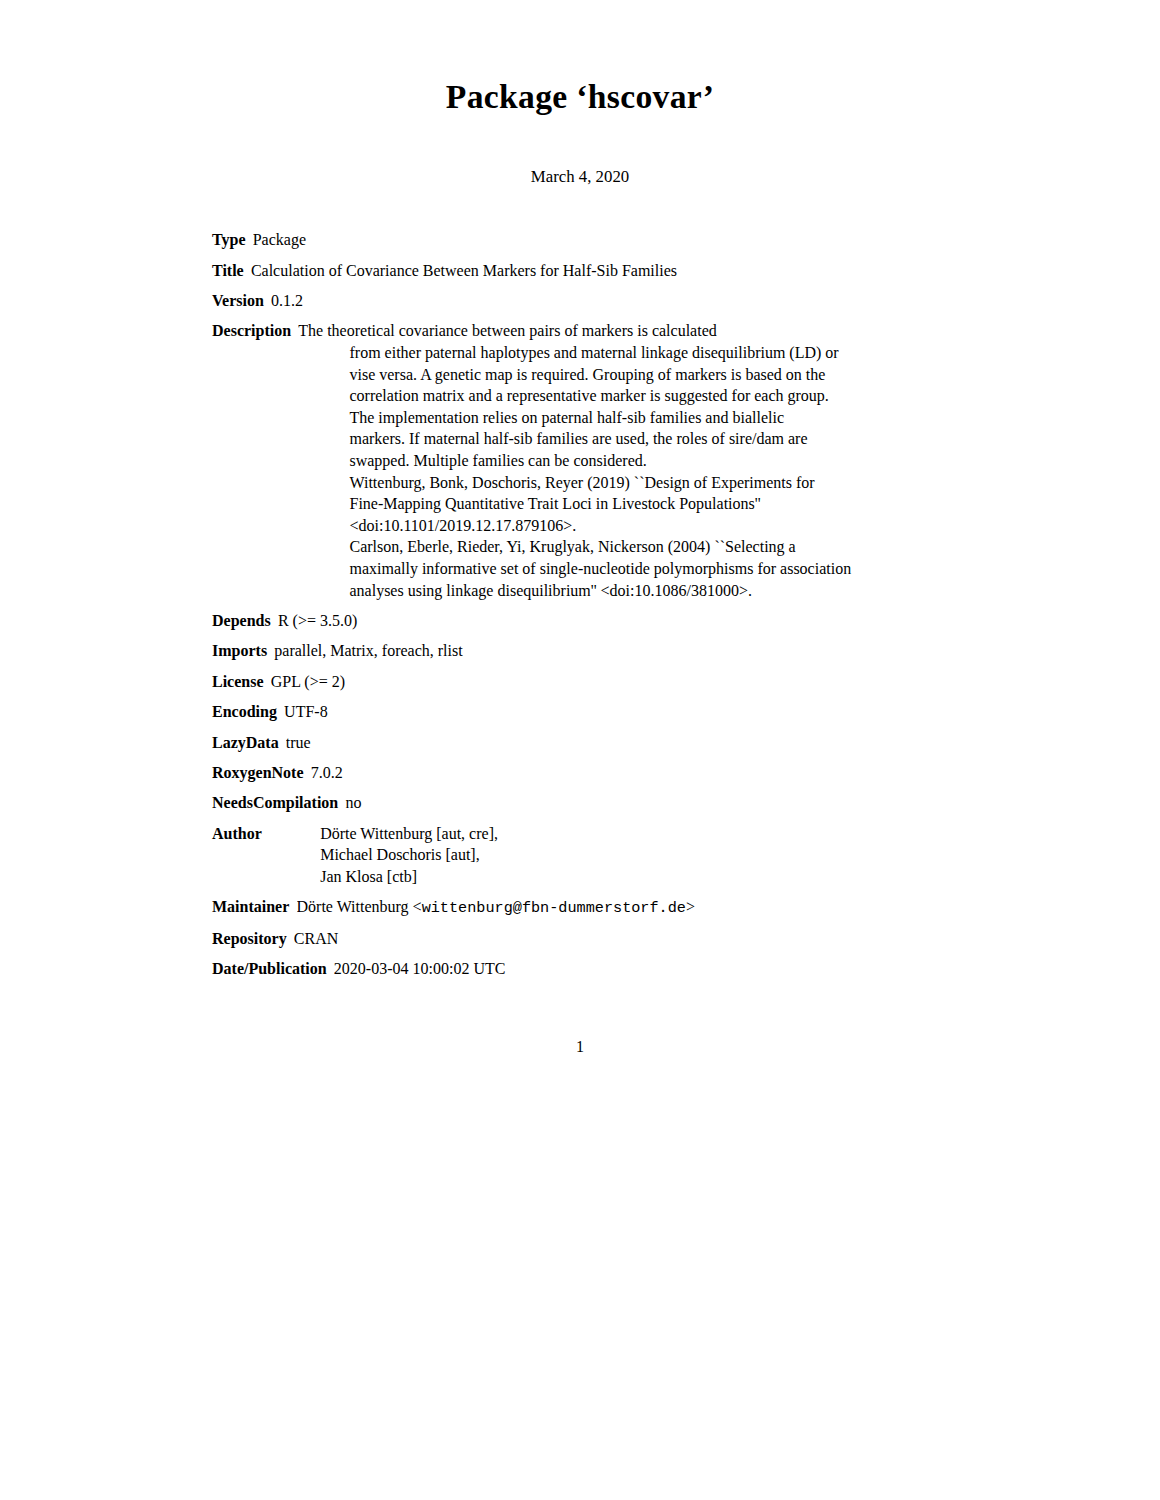Package ‘hscovar’
March 4, 2020
Type
Package
Title
Calculation of Covariance Between Markers for Half-Sib Families
Version
0.1.2
Description
The theoretical covariance between pairs of markers is calculated
from either paternal haplotypes and maternal linkage disequilibrium (LD) or
vise versa. A genetic map is required. Grouping of markers is based on the
correlation matrix and a representative marker is suggested for each group.
The implementation relies on paternal half-sib families and biallelic
markers. If maternal half-sib families are used, the roles of sire/dam are
swapped. Multiple families can be considered.
Wittenburg, Bonk, Doschoris, Reyer (2019) ``Design of Experiments for
Fine-Mapping Quantitative Trait Loci in Livestock Populations''
<doi:10.1101/2019.12.17.879106>.
Carlson, Eberle, Rieder, Yi, Kruglyak, Nickerson (2004) ``Selecting a
maximally informative set of single-nucleotide polymorphisms for association
analyses using linkage disequilibrium'' <doi:10.1086/381000>.
Depends
R (>= 3.5.0)
Imports
parallel, Matrix, foreach, rlist
License
GPL (>= 2)
Encoding
UTF-8
LazyData
true
RoxygenNote
7.0.2
NeedsCompilation
no
Author
Dörte Wittenburg [aut, cre],
Michael Doschoris [aut],
Jan Klosa [ctb]
Maintainer
Dörte Wittenburg <wittenburg@fbn-dummerstorf.de>
Repository
CRAN
Date/Publication
2020-03-04 10:00:02 UTC
1